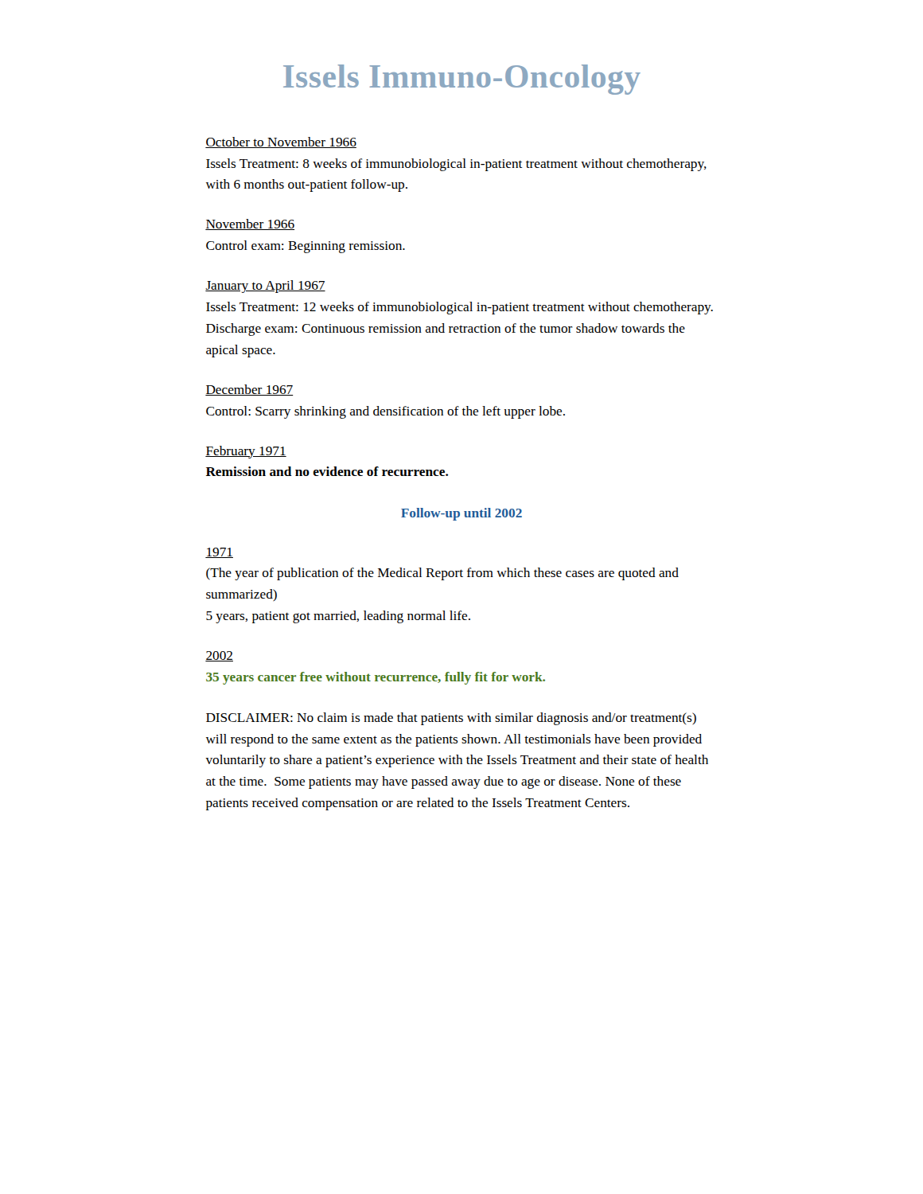Issels Immuno-Oncology
October to November 1966
Issels Treatment: 8 weeks of immunobiological in-patient treatment without chemotherapy, with 6 months out-patient follow-up.
November 1966
Control exam: Beginning remission.
January to April 1967
Issels Treatment: 12 weeks of immunobiological in-patient treatment without chemotherapy.
Discharge exam: Continuous remission and retraction of the tumor shadow towards the apical space.
December 1967
Control: Scarry shrinking and densification of the left upper lobe.
February 1971
Remission and no evidence of recurrence.
Follow-up until 2002
1971
(The year of publication of the Medical Report from which these cases are quoted and summarized)
5 years, patient got married, leading normal life.
2002
35 years cancer free without recurrence, fully fit for work.
DISCLAIMER: No claim is made that patients with similar diagnosis and/or treatment(s) will respond to the same extent as the patients shown. All testimonials have been provided voluntarily to share a patient’s experience with the Issels Treatment and their state of health at the time. Some patients may have passed away due to age or disease. None of these patients received compensation or are related to the Issels Treatment Centers.